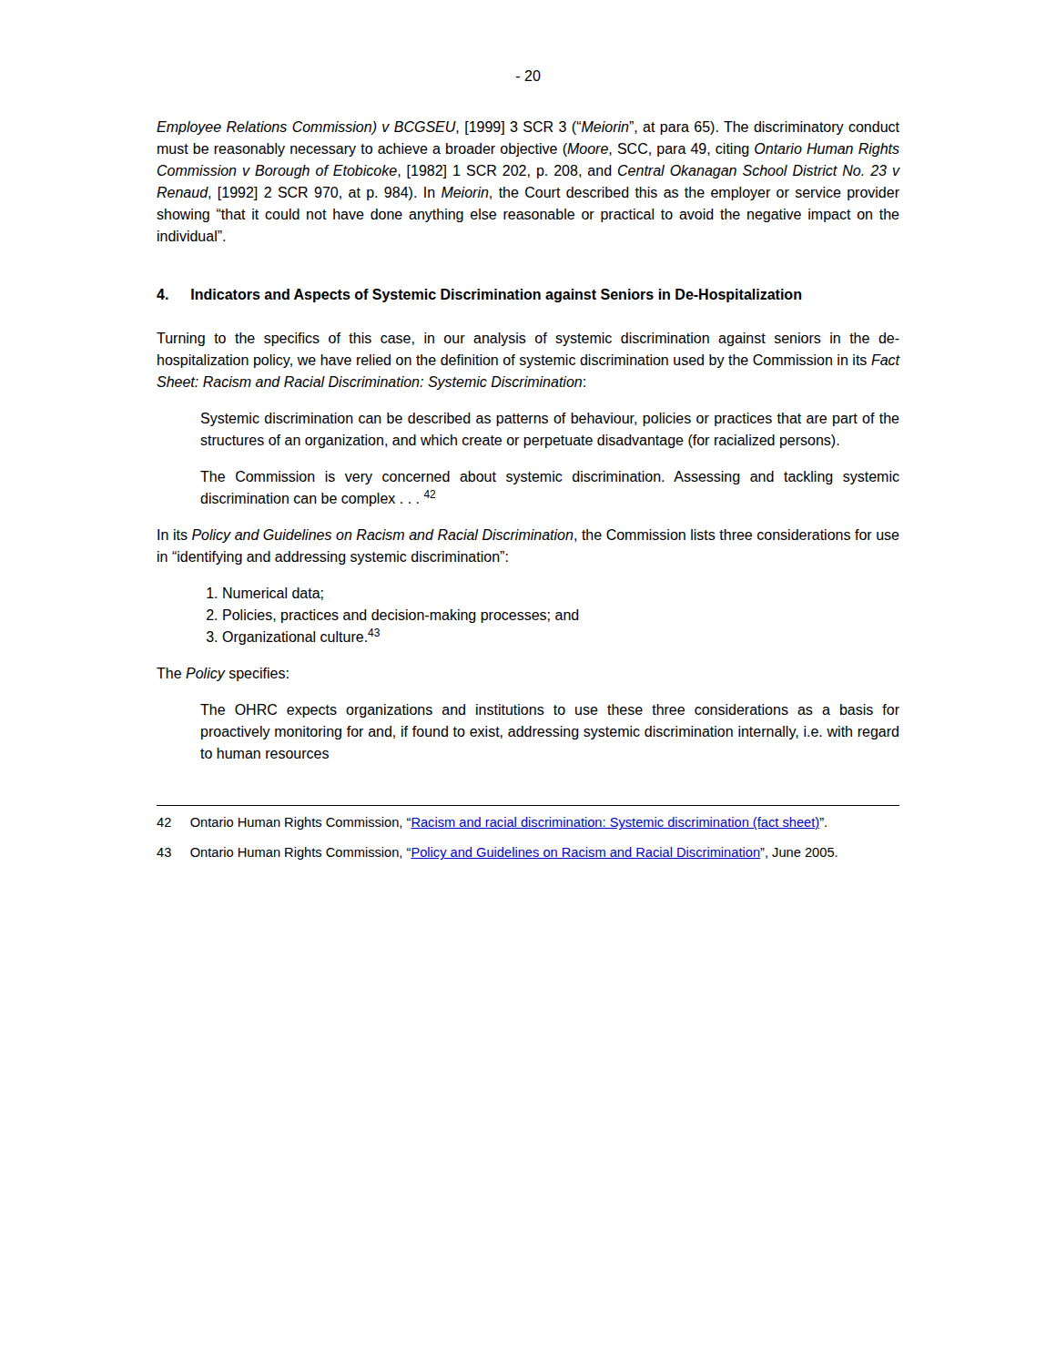- 20
Employee Relations Commission) v BCGSEU, [1999] 3 SCR 3 (“Meiorin”, at para 65). The discriminatory conduct must be reasonably necessary to achieve a broader objective (Moore, SCC, para 49, citing Ontario Human Rights Commission v Borough of Etobicoke, [1982] 1 SCR 202, p. 208, and Central Okanagan School District No. 23 v Renaud, [1992] 2 SCR 970, at p. 984). In Meiorin, the Court described this as the employer or service provider showing “that it could not have done anything else reasonable or practical to avoid the negative impact on the individual”.
4. Indicators and Aspects of Systemic Discrimination against Seniors in De-Hospitalization
Turning to the specifics of this case, in our analysis of systemic discrimination against seniors in the de-hospitalization policy, we have relied on the definition of systemic discrimination used by the Commission in its Fact Sheet: Racism and Racial Discrimination: Systemic Discrimination:
Systemic discrimination can be described as patterns of behaviour, policies or practices that are part of the structures of an organization, and which create or perpetuate disadvantage (for racialized persons).
The Commission is very concerned about systemic discrimination. Assessing and tackling systemic discrimination can be complex . . . 42
In its Policy and Guidelines on Racism and Racial Discrimination, the Commission lists three considerations for use in “identifying and addressing systemic discrimination”:
Numerical data;
Policies, practices and decision-making processes; and
Organizational culture.43
The Policy specifies:
The OHRC expects organizations and institutions to use these three considerations as a basis for proactively monitoring for and, if found to exist, addressing systemic discrimination internally, i.e. with regard to human resources
42 Ontario Human Rights Commission, “Racism and racial discrimination: Systemic discrimination (fact sheet)”.
43 Ontario Human Rights Commission, “Policy and Guidelines on Racism and Racial Discrimination”, June 2005.